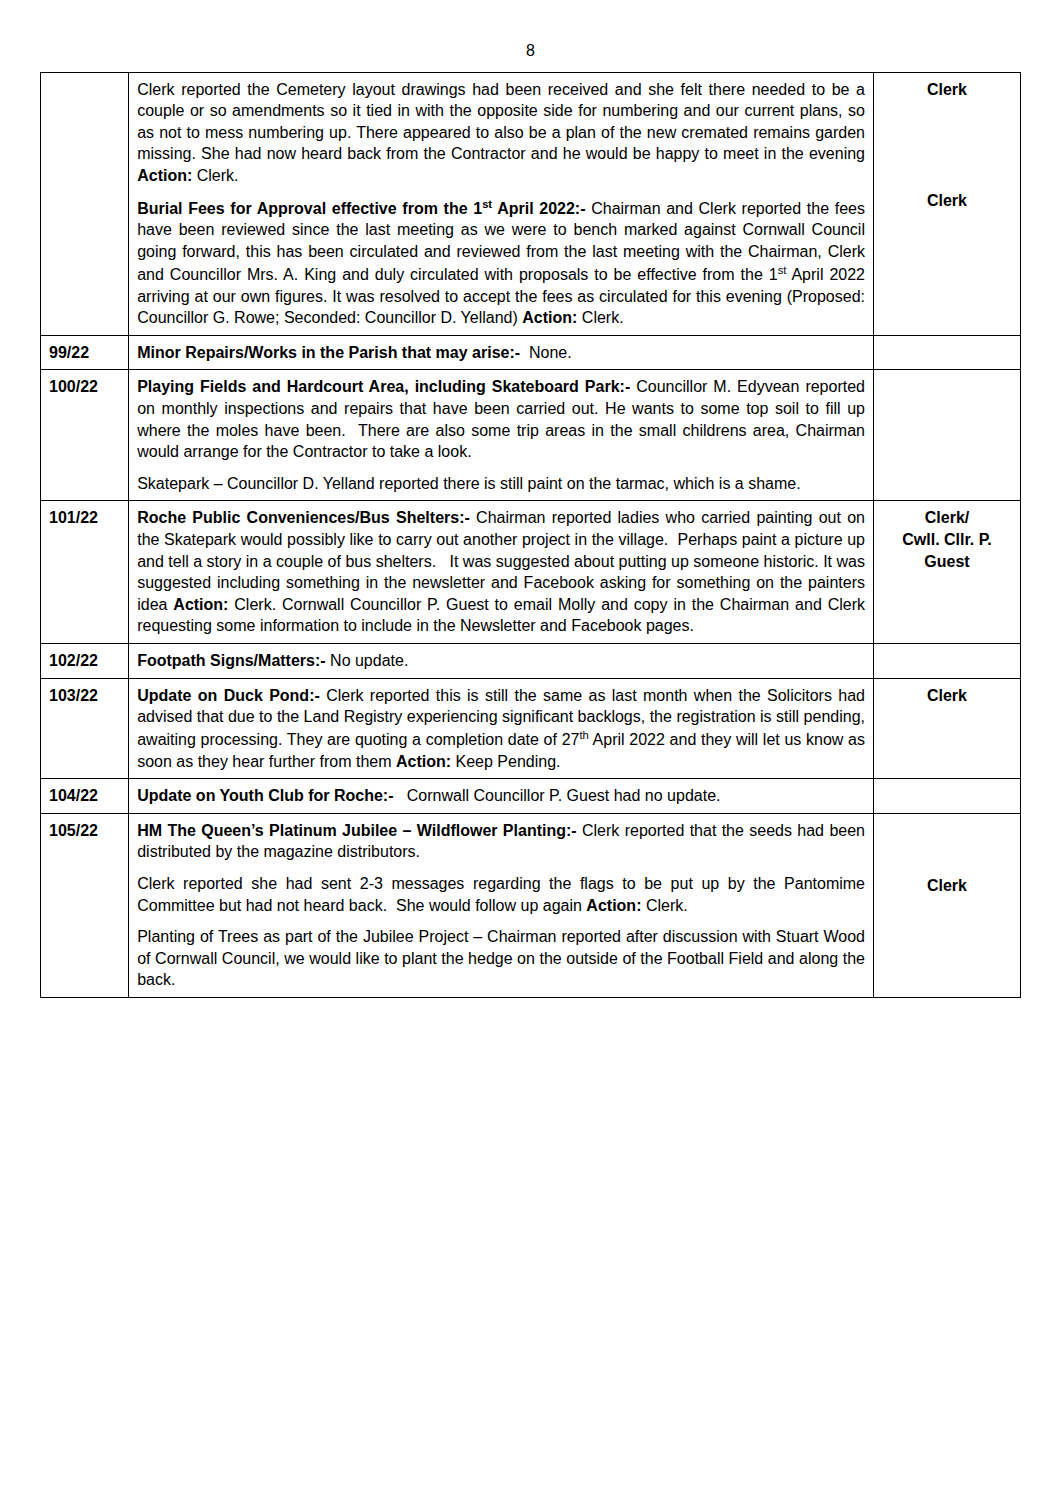8
| | Clerk reported the Cemetery layout drawings had been received and she felt there needed to be a couple or so amendments so it tied in with the opposite side for numbering and our current plans, so as not to mess numbering up. There appeared to also be a plan of the new cremated remains garden missing. She had now heard back from the Contractor and he would be happy to meet in the evening Action: Clerk. Burial Fees for Approval effective from the 1 st April 2022:- Chairman and Clerk reported the fees have been reviewed since the last meeting as we were to bench marked against Cornwall Council going forward, this has been circulated and reviewed from the last meeting with the Chairman, Clerk and Councillor Mrs. A. King and duly circulated with proposals to be effective from the 1 st April 2022 arriving at our own figures. It was resolved to accept the fees as circulated for this evening (Proposed: Councillor G. Rowe; Seconded: Councillor D. Yelland) Action: Clerk. | Clerk Clerk |
| 99/22 | Minor Repairs/Works in the Parish that may arise:- None. | |
| 100/22 | Playing Fields and Hardcourt Area, including Skateboard Park:- Councillor M. Edyvean reported on monthly inspections and repairs that have been carried out. He wants to some top soil to fill up where the moles have been. There are also some trip areas in the small childrens area, Chairman would arrange for the Contractor to take a look. Skatepark – Councillor D. Yelland reported there is still paint on the tarmac, which is a shame. | |
| 101/22 | Roche Public Conveniences/Bus Shelters:- Chairman reported ladies who carried painting out on the Skatepark would possibly like to carry out another project in the village. Perhaps paint a picture up and tell a story in a couple of bus shelters. It was suggested about putting up someone historic. It was suggested including something in the newsletter and Facebook asking for something on the painters idea Action: Clerk. Cornwall Councillor P. Guest to email Molly and copy in the Chairman and Clerk requesting some information to include in the Newsletter and Facebook pages. | Clerk/ Cwll. Cllr. P. Guest |
| 102/22 | Footpath Signs/Matters:- No update. | |
| 103/22 | Update on Duck Pond:- Clerk reported this is still the same as last month when the Solicitors had advised that due to the Land Registry experiencing significant backlogs, the registration is still pending, awaiting processing. They are quoting a completion date of 27 th April 2022 and they will let us know as soon as they hear further from them Action: Keep Pending. | Clerk |
| 104/22 | Update on Youth Club for Roche:- Cornwall Councillor P. Guest had no update. | |
| 105/22 | HM The Queen’s Platinum Jubilee – Wildflower Planting:- Clerk reported that the seeds had been distributed by the magazine distributors. Clerk reported she had sent 2-3 messages regarding the flags to be put up by the Pantomime Committee but had not heard back. She would follow up again Action: Clerk. Planting of Trees as part of the Jubilee Project – Chairman reported after discussion with Stuart Wood of Cornwall Council, we would like to plant the hedge on the outside of the Football Field and along the back. | Clerk |